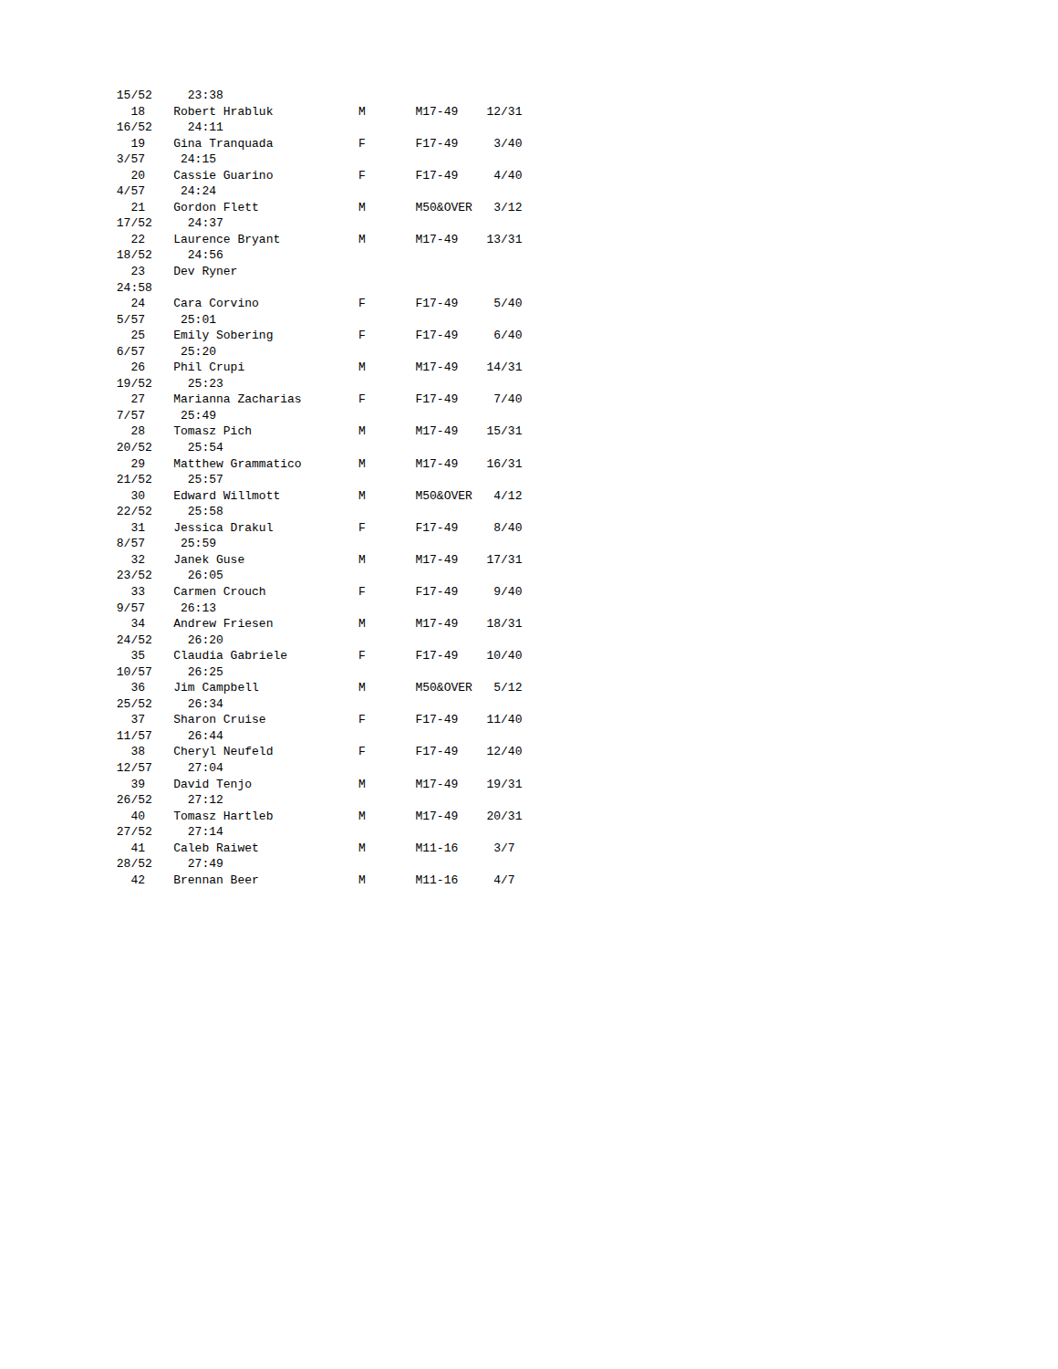15/52     23:38
   18    Robert Hrabluk            M       M17-49    12/31
 16/52     24:11
   19    Gina Tranquada            F       F17-49     3/40
 3/57     24:15
   20    Cassie Guarino            F       F17-49     4/40
 4/57     24:24
   21    Gordon Flett              M       M50&OVER   3/12
 17/52     24:37
   22    Laurence Bryant           M       M17-49    13/31
 18/52     24:56
   23    Dev Ryner
 24:58
   24    Cara Corvino              F       F17-49     5/40
 5/57     25:01
   25    Emily Sobering            F       F17-49     6/40
 6/57     25:20
   26    Phil Crupi                M       M17-49    14/31
 19/52     25:23
   27    Marianna Zacharias        F       F17-49     7/40
 7/57     25:49
   28    Tomasz Pich               M       M17-49    15/31
 20/52     25:54
   29    Matthew Grammatico        M       M17-49    16/31
 21/52     25:57
   30    Edward Willmott           M       M50&OVER   4/12
 22/52     25:58
   31    Jessica Drakul            F       F17-49     8/40
 8/57     25:59
   32    Janek Guse                M       M17-49    17/31
 23/52     26:05
   33    Carmen Crouch             F       F17-49     9/40
 9/57     26:13
   34    Andrew Friesen            M       M17-49    18/31
 24/52     26:20
   35    Claudia Gabriele          F       F17-49    10/40
 10/57     26:25
   36    Jim Campbell              M       M50&OVER   5/12
 25/52     26:34
   37    Sharon Cruise             F       F17-49    11/40
 11/57     26:44
   38    Cheryl Neufeld            F       F17-49    12/40
 12/57     27:04
   39    David Tenjo               M       M17-49    19/31
 26/52     27:12
   40    Tomasz Hartleb            M       M17-49    20/31
 27/52     27:14
   41    Caleb Raiwet              M       M11-16     3/7
 28/52     27:49
   42    Brennan Beer              M       M11-16     4/7